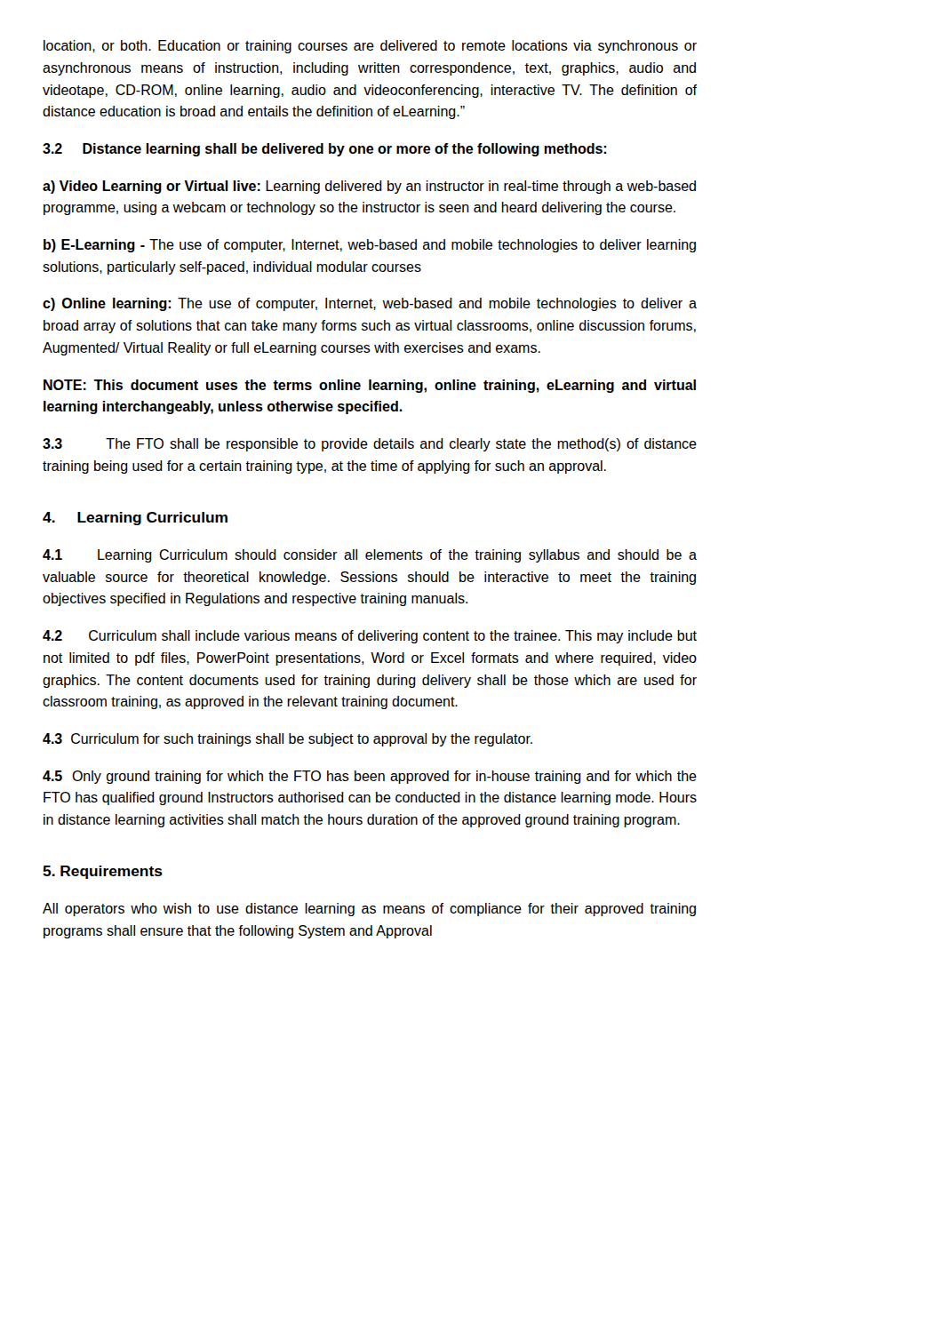location, or both. Education or training courses are delivered to remote locations via synchronous or asynchronous means of instruction, including written correspondence, text, graphics, audio and videotape, CD-ROM, online learning, audio and videoconferencing, interactive TV. The definition of distance education is broad and entails the definition of eLearning.”
3.2 Distance learning shall be delivered by one or more of the following methods:
a) Video Learning or Virtual live: Learning delivered by an instructor in real-time through a web-based programme, using a webcam or technology so the instructor is seen and heard delivering the course.
b) E-Learning - The use of computer, Internet, web-based and mobile technologies to deliver learning solutions, particularly self-paced, individual modular courses
c) Online learning: The use of computer, Internet, web-based and mobile technologies to deliver a broad array of solutions that can take many forms such as virtual classrooms, online discussion forums, Augmented/ Virtual Reality or full eLearning courses with exercises and exams.
NOTE: This document uses the terms online learning, online training, eLearning and virtual learning interchangeably, unless otherwise specified.
3.3 The FTO shall be responsible to provide details and clearly state the method(s) of distance training being used for a certain training type, at the time of applying for such an approval.
4. Learning Curriculum
4.1 Learning Curriculum should consider all elements of the training syllabus and should be a valuable source for theoretical knowledge. Sessions should be interactive to meet the training objectives specified in Regulations and respective training manuals.
4.2 Curriculum shall include various means of delivering content to the trainee. This may include but not limited to pdf files, PowerPoint presentations, Word or Excel formats and where required, video graphics. The content documents used for training during delivery shall be those which are used for classroom training, as approved in the relevant training document.
4.3 Curriculum for such trainings shall be subject to approval by the regulator.
4.5 Only ground training for which the FTO has been approved for in-house training and for which the FTO has qualified ground Instructors authorised can be conducted in the distance learning mode. Hours in distance learning activities shall match the hours duration of the approved ground training program.
5. Requirements
All operators who wish to use distance learning as means of compliance for their approved training programs shall ensure that the following System and Approval